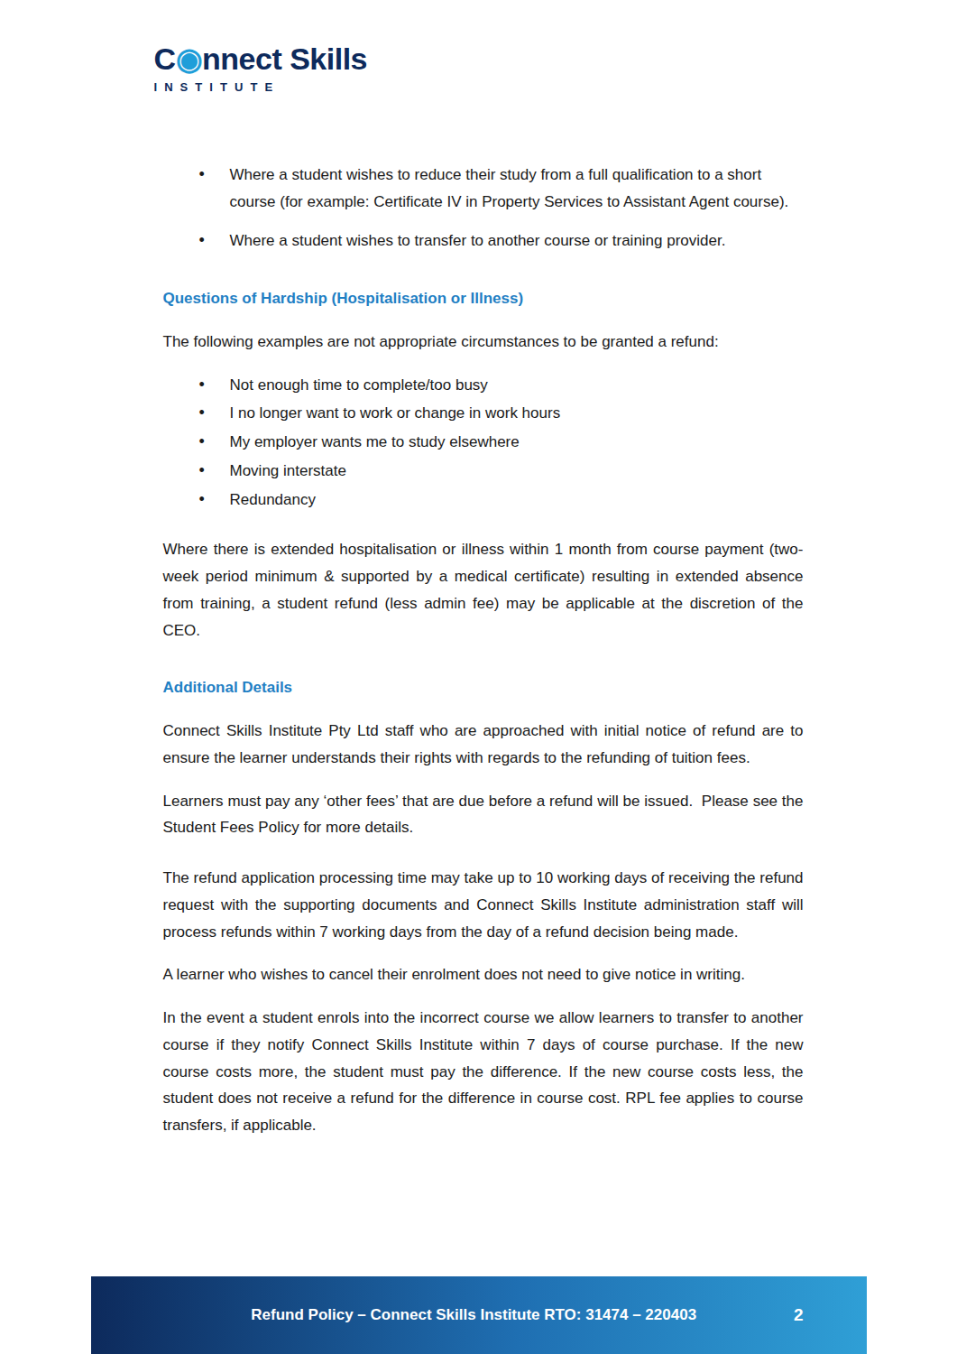C◉nnect Skills
INSTITUTE
Where a student wishes to reduce their study from a full qualification to a short course (for example: Certificate IV in Property Services to Assistant Agent course).
Where a student wishes to transfer to another course or training provider.
Questions of Hardship (Hospitalisation or Illness)
The following examples are not appropriate circumstances to be granted a refund:
Not enough time to complete/too busy
I no longer want to work or change in work hours
My employer wants me to study elsewhere
Moving interstate
Redundancy
Where there is extended hospitalisation or illness within 1 month from course payment (two-week period minimum & supported by a medical certificate) resulting in extended absence from training, a student refund (less admin fee) may be applicable at the discretion of the CEO.
Additional Details
Connect Skills Institute Pty Ltd staff who are approached with initial notice of refund are to ensure the learner understands their rights with regards to the refunding of tuition fees.
Learners must pay any ‘other fees’ that are due before a refund will be issued. Please see the Student Fees Policy for more details.
The refund application processing time may take up to 10 working days of receiving the refund request with the supporting documents and Connect Skills Institute administration staff will process refunds within 7 working days from the day of a refund decision being made.
A learner who wishes to cancel their enrolment does not need to give notice in writing.
In the event a student enrols into the incorrect course we allow learners to transfer to another course if they notify Connect Skills Institute within 7 days of course purchase. If the new course costs more, the student must pay the difference. If the new course costs less, the student does not receive a refund for the difference in course cost. RPL fee applies to course transfers, if applicable.
Refund Policy – Connect Skills Institute RTO: 31474 – 220403
2